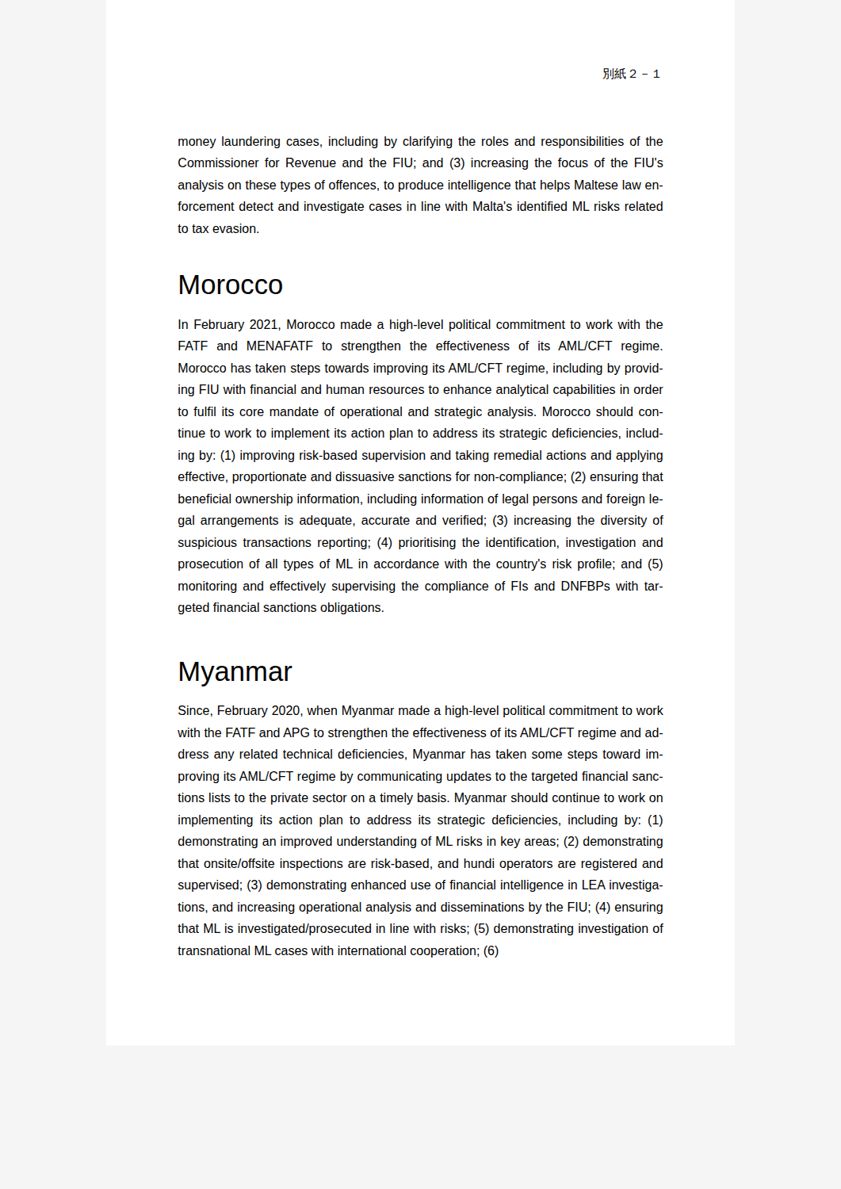別紙２－１
money laundering cases, including by clarifying the roles and responsibilities of the Commissioner for Revenue and the FIU; and (3) increasing the focus of the FIU's analysis on these types of offences, to produce intelligence that helps Maltese law enforcement detect and investigate cases in line with Malta's identified ML risks related to tax evasion.
Morocco
In February 2021, Morocco made a high-level political commitment to work with the FATF and MENAFATF to strengthen the effectiveness of its AML/CFT regime. Morocco has taken steps towards improving its AML/CFT regime, including by providing FIU with financial and human resources to enhance analytical capabilities in order to fulfil its core mandate of operational and strategic analysis. Morocco should continue to work to implement its action plan to address its strategic deficiencies, including by: (1) improving risk-based supervision and taking remedial actions and applying effective, proportionate and dissuasive sanctions for non-compliance; (2) ensuring that beneficial ownership information, including information of legal persons and foreign legal arrangements is adequate, accurate and verified; (3) increasing the diversity of suspicious transactions reporting; (4) prioritising the identification, investigation and prosecution of all types of ML in accordance with the country's risk profile; and (5) monitoring and effectively supervising the compliance of FIs and DNFBPs with targeted financial sanctions obligations.
Myanmar
Since, February 2020, when Myanmar made a high-level political commitment to work with the FATF and APG to strengthen the effectiveness of its AML/CFT regime and address any related technical deficiencies, Myanmar has taken some steps toward improving its AML/CFT regime by communicating updates to the targeted financial sanctions lists to the private sector on a timely basis. Myanmar should continue to work on implementing its action plan to address its strategic deficiencies, including by: (1) demonstrating an improved understanding of ML risks in key areas; (2) demonstrating that onsite/offsite inspections are risk-based, and hundi operators are registered and supervised; (3) demonstrating enhanced use of financial intelligence in LEA investigations, and increasing operational analysis and disseminations by the FIU; (4) ensuring that ML is investigated/prosecuted in line with risks; (5) demonstrating investigation of transnational ML cases with international cooperation; (6)